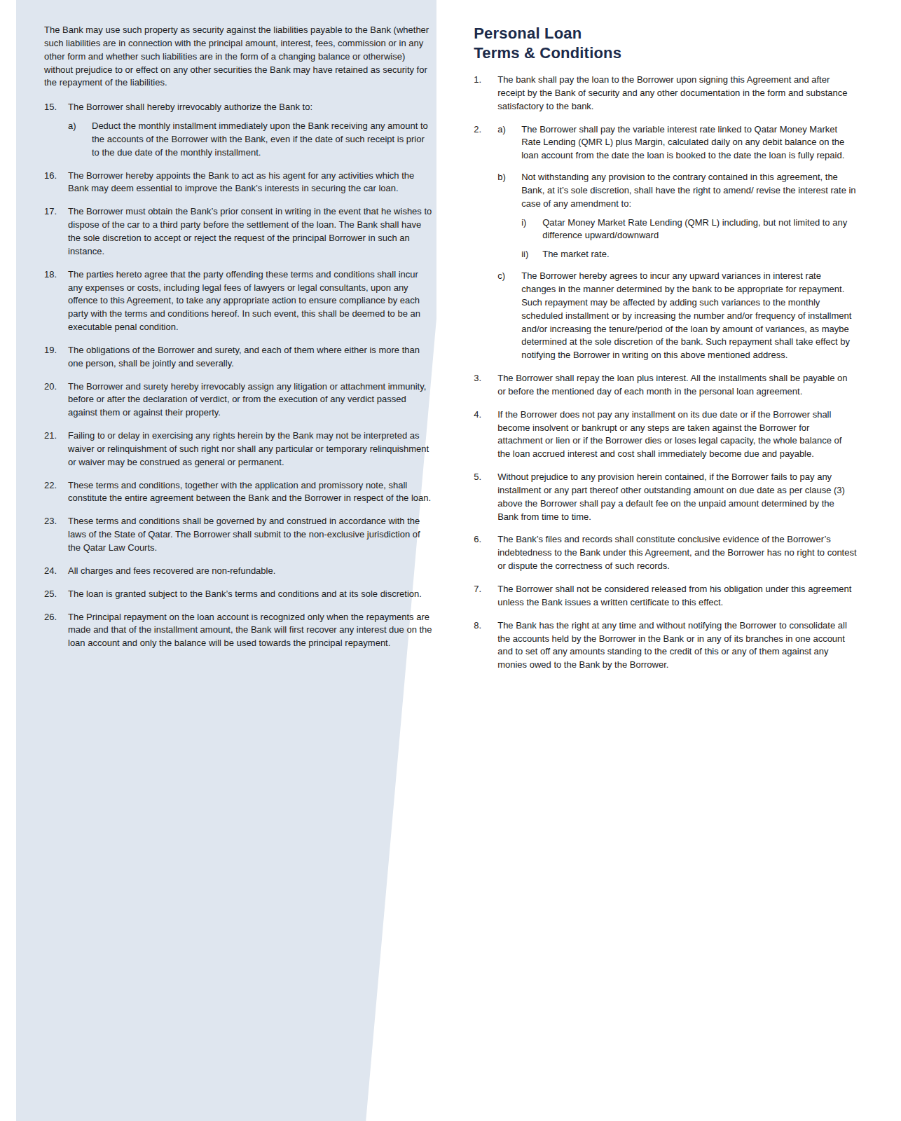The Bank may use such property as security against the liabilities payable to the Bank (whether such liabilities are in connection with the principal amount, interest, fees, commission or in any other form and whether such liabilities are in the form of a changing balance or otherwise) without prejudice to or effect on any other securities the Bank may have retained as security for the repayment of the liabilities.
The Borrower shall hereby irrevocably authorize the Bank to:
Deduct the monthly installment immediately upon the Bank receiving any amount to the accounts of the Borrower with the Bank, even if the date of such receipt is prior to the due date of the monthly installment.
The Borrower hereby appoints the Bank to act as his agent for any activities which the Bank may deem essential to improve the Bank’s interests in securing the car loan.
The Borrower must obtain the Bank’s prior consent in writing in the event that he wishes to dispose of the car to a third party before the settlement of the loan. The Bank shall have the sole discretion to accept or reject the request of the principal Borrower in such an instance.
The parties hereto agree that the party offending these terms and conditions shall incur any expenses or costs, including legal fees of lawyers or legal consultants, upon any offence to this Agreement, to take any appropriate action to ensure compliance by each party with the terms and conditions hereof. In such event, this shall be deemed to be an executable penal condition.
The obligations of the Borrower and surety, and each of them where either is more than one person, shall be jointly and severally.
The Borrower and surety hereby irrevocably assign any litigation or attachment immunity, before or after the declaration of verdict, or from the execution of any verdict passed against them or against their property.
Failing to or delay in exercising any rights herein by the Bank may not be interpreted as waiver or relinquishment of such right nor shall any particular or temporary relinquishment or waiver may be construed as general or permanent.
These terms and conditions, together with the application and promissory note, shall constitute the entire agreement between the Bank and the Borrower in respect of the loan.
These terms and conditions shall be governed by and construed in accordance with the laws of the State of Qatar. The Borrower shall submit to the non-exclusive jurisdiction of the Qatar Law Courts.
All charges and fees recovered are non-refundable.
The loan is granted subject to the Bank’s terms and conditions and at its sole discretion.
The Principal repayment on the loan account is recognized only when the repayments are made and that of the installment amount, the Bank will first recover any interest due on the loan account and only the balance will be used towards the principal repayment.
Personal Loan
Terms & Conditions
The bank shall pay the loan to the Borrower upon signing this Agreement and after receipt by the Bank of security and any other documentation in the form and substance satisfactory to the bank.
The Borrower shall pay the variable interest rate linked to Qatar Money Market Rate Lending (QMR L) plus Margin, calculated daily on any debit balance on the loan account from the date the loan is booked to the date the loan is fully repaid.
Not withstanding any provision to the contrary contained in this agreement, the Bank, at it’s sole discretion, shall have the right to amend/ revise the interest rate in case of any amendment to:
Qatar Money Market Rate Lending (QMR L) including, but not limited to any difference upward/downward
The market rate.
The Borrower hereby agrees to incur any upward variances in interest rate changes in the manner determined by the bank to be appropriate for repayment. Such repayment may be affected by adding such variances to the monthly scheduled installment or by increasing the number and/or frequency of installment and/or increasing the tenure/period of the loan by amount of variances, as maybe determined at the sole discretion of the bank. Such repayment shall take effect by notifying the Borrower in writing on this above mentioned address.
The Borrower shall repay the loan plus interest. All the installments shall be payable on or before the mentioned day of each month in the personal loan agreement.
If the Borrower does not pay any installment on its due date or if the Borrower shall become insolvent or bankrupt or any steps are taken against the Borrower for attachment or lien or if the Borrower dies or loses legal capacity, the whole balance of the loan accrued interest and cost shall immediately become due and payable.
Without prejudice to any provision herein contained, if the Borrower fails to pay any installment or any part thereof other outstanding amount on due date as per clause (3) above the Borrower shall pay a default fee on the unpaid amount determined by the Bank from time to time.
The Bank’s files and records shall constitute conclusive evidence of the Borrower’s indebtedness to the Bank under this Agreement, and the Borrower has no right to contest or dispute the correctness of such records.
The Borrower shall not be considered released from his obligation under this agreement unless the Bank issues a written certificate to this effect.
The Bank has the right at any time and without notifying the Borrower to consolidate all the accounts held by the Borrower in the Bank or in any of its branches in one account and to set off any amounts standing to the credit of this or any of them against any monies owed to the Bank by the Borrower.